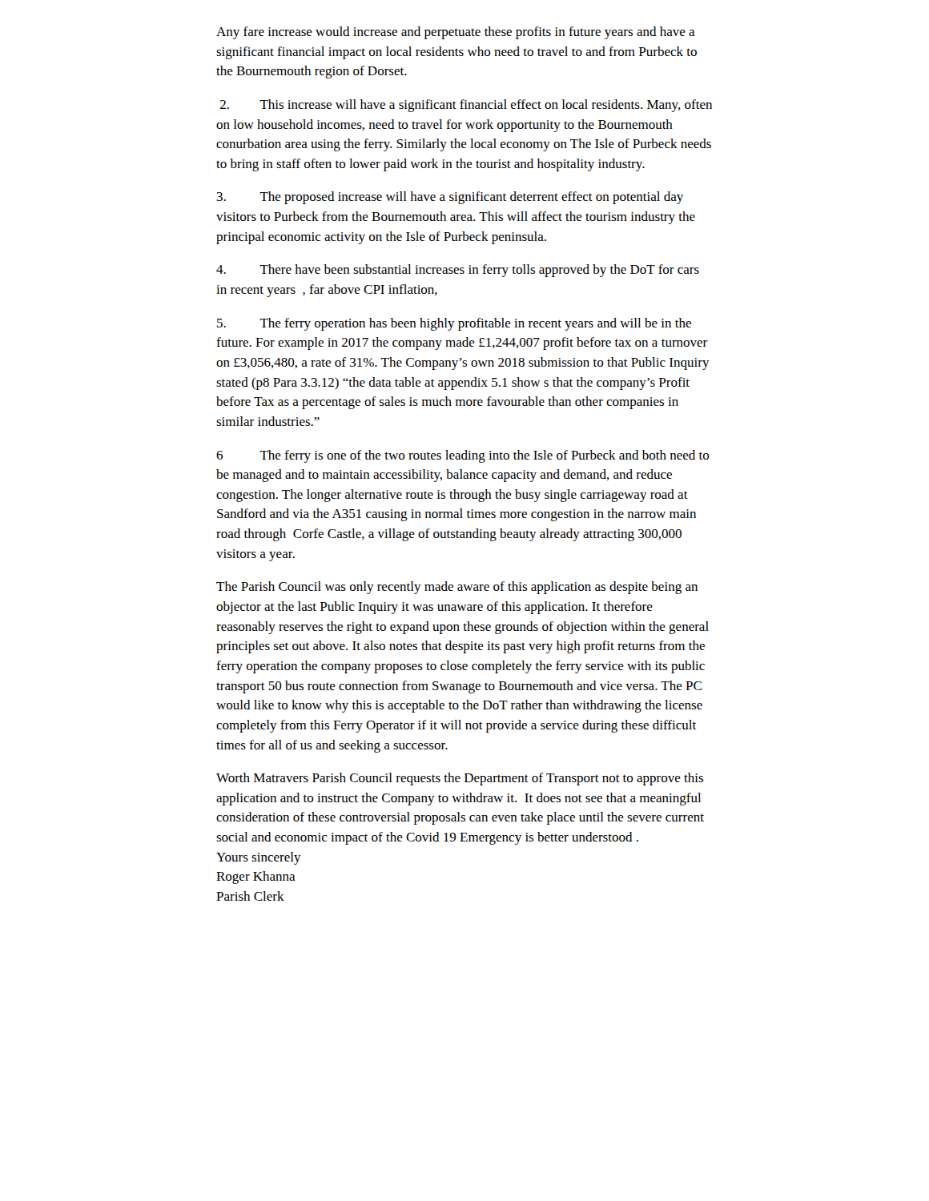Any fare increase would increase and perpetuate these profits in future years and have a significant financial impact on local residents who need to travel to and from Purbeck to the Bournemouth region of Dorset.
2. This increase will have a significant financial effect on local residents. Many, often on low household incomes, need to travel for work opportunity to the Bournemouth conurbation area using the ferry. Similarly the local economy on The Isle of Purbeck needs to bring in staff often to lower paid work in the tourist and hospitality industry.
3. The proposed increase will have a significant deterrent effect on potential day visitors to Purbeck from the Bournemouth area. This will affect the tourism industry the principal economic activity on the Isle of Purbeck peninsula.
4. There have been substantial increases in ferry tolls approved by the DoT for cars in recent years , far above CPI inflation,
5. The ferry operation has been highly profitable in recent years and will be in the future. For example in 2017 the company made £1,244,007 profit before tax on a turnover on £3,056,480, a rate of 31%. The Company’s own 2018 submission to that Public Inquiry stated (p8 Para 3.3.12) “the data table at appendix 5.1 show s that the company’s Profit before Tax as a percentage of sales is much more favourable than other companies in similar industries.”
6 The ferry is one of the two routes leading into the Isle of Purbeck and both need to be managed and to maintain accessibility, balance capacity and demand, and reduce congestion. The longer alternative route is through the busy single carriageway road at Sandford and via the A351 causing in normal times more congestion in the narrow main road through Corfe Castle, a village of outstanding beauty already attracting 300,000 visitors a year.
The Parish Council was only recently made aware of this application as despite being an objector at the last Public Inquiry it was unaware of this application. It therefore reasonably reserves the right to expand upon these grounds of objection within the general principles set out above. It also notes that despite its past very high profit returns from the ferry operation the company proposes to close completely the ferry service with its public transport 50 bus route connection from Swanage to Bournemouth and vice versa. The PC would like to know why this is acceptable to the DoT rather than withdrawing the license completely from this Ferry Operator if it will not provide a service during these difficult times for all of us and seeking a successor.
Worth Matravers Parish Council requests the Department of Transport not to approve this application and to instruct the Company to withdraw it. It does not see that a meaningful consideration of these controversial proposals can even take place until the severe current social and economic impact of the Covid 19 Emergency is better understood .
Yours sincerely
Roger Khanna
Parish Clerk